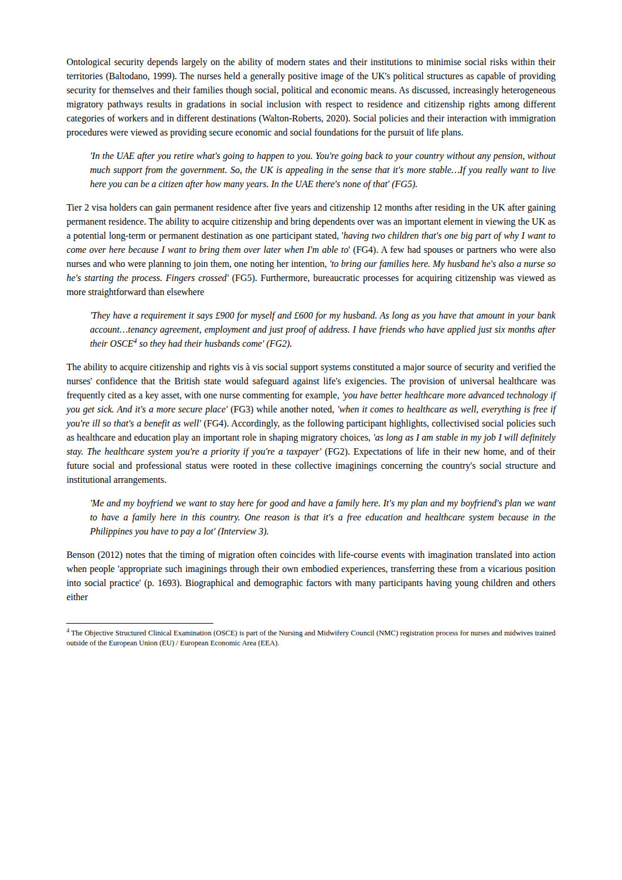Ontological security depends largely on the ability of modern states and their institutions to minimise social risks within their territories (Baltodano, 1999). The nurses held a generally positive image of the UK's political structures as capable of providing security for themselves and their families though social, political and economic means. As discussed, increasingly heterogeneous migratory pathways results in gradations in social inclusion with respect to residence and citizenship rights among different categories of workers and in different destinations (Walton-Roberts, 2020). Social policies and their interaction with immigration procedures were viewed as providing secure economic and social foundations for the pursuit of life plans.
'In the UAE after you retire what's going to happen to you. You're going back to your country without any pension, without much support from the government. So, the UK is appealing in the sense that it's more stable…If you really want to live here you can be a citizen after how many years. In the UAE there's none of that' (FG5).
Tier 2 visa holders can gain permanent residence after five years and citizenship 12 months after residing in the UK after gaining permanent residence. The ability to acquire citizenship and bring dependents over was an important element in viewing the UK as a potential long-term or permanent destination as one participant stated, 'having two children that's one big part of why I want to come over here because I want to bring them over later when I'm able to' (FG4). A few had spouses or partners who were also nurses and who were planning to join them, one noting her intention, 'to bring our families here. My husband he's also a nurse so he's starting the process. Fingers crossed' (FG5). Furthermore, bureaucratic processes for acquiring citizenship was viewed as more straightforward than elsewhere
'They have a requirement it says £900 for myself and £600 for my husband. As long as you have that amount in your bank account…tenancy agreement, employment and just proof of address. I have friends who have applied just six months after their OSCE4 so they had their husbands come' (FG2).
The ability to acquire citizenship and rights vis à vis social support systems constituted a major source of security and verified the nurses' confidence that the British state would safeguard against life's exigencies. The provision of universal healthcare was frequently cited as a key asset, with one nurse commenting for example, 'you have better healthcare more advanced technology if you get sick. And it's a more secure place' (FG3) while another noted, 'when it comes to healthcare as well, everything is free if you're ill so that's a benefit as well' (FG4). Accordingly, as the following participant highlights, collectivised social policies such as healthcare and education play an important role in shaping migratory choices, 'as long as I am stable in my job I will definitely stay. The healthcare system you're a priority if you're a taxpayer' (FG2). Expectations of life in their new home, and of their future social and professional status were rooted in these collective imaginings concerning the country's social structure and institutional arrangements.
'Me and my boyfriend we want to stay here for good and have a family here. It's my plan and my boyfriend's plan we want to have a family here in this country. One reason is that it's a free education and healthcare system because in the Philippines you have to pay a lot' (Interview 3).
Benson (2012) notes that the timing of migration often coincides with life-course events with imagination translated into action when people 'appropriate such imaginings through their own embodied experiences, transferring these from a vicarious position into social practice' (p. 1693). Biographical and demographic factors with many participants having young children and others either
4 The Objective Structured Clinical Examination (OSCE) is part of the Nursing and Midwifery Council (NMC) registration process for nurses and midwives trained outside of the European Union (EU) / European Economic Area (EEA).